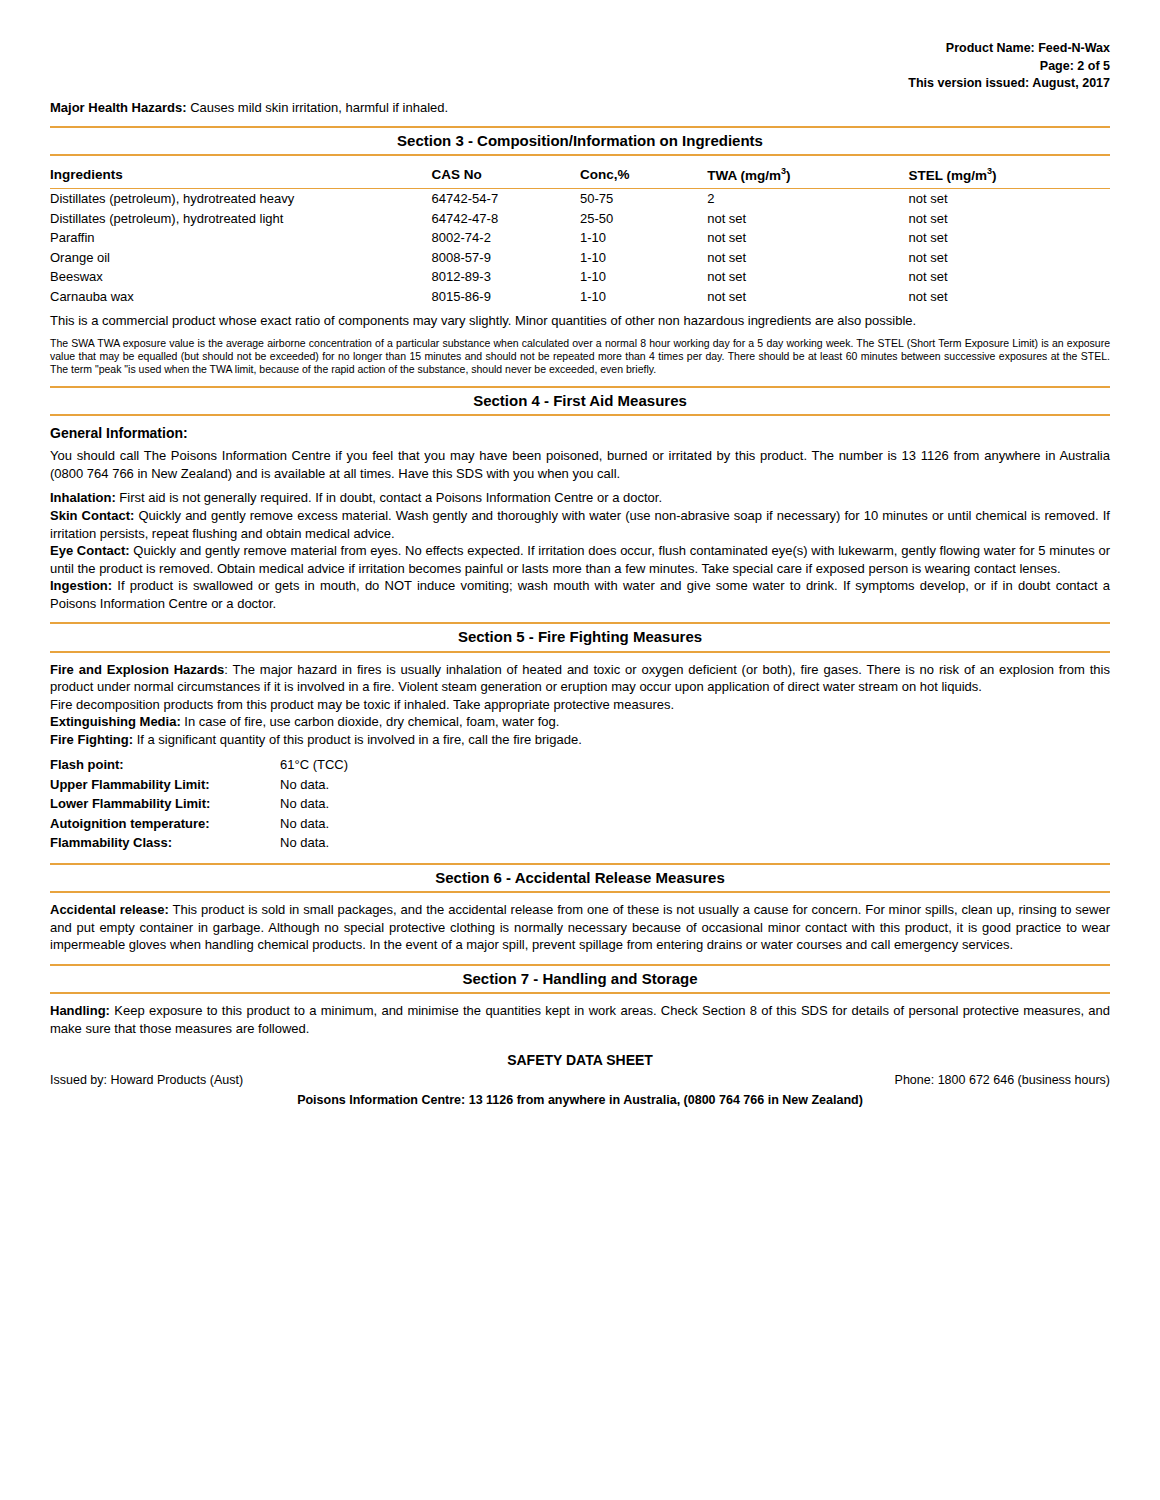Product Name: Feed-N-Wax
Page: 2 of 5
This version issued: August, 2017
Major Health Hazards: Causes mild skin irritation, harmful if inhaled.
Section 3 - Composition/Information on Ingredients
| Ingredients | CAS No | Conc,% | TWA (mg/m 3 ) | STEL (mg/m 3 ) |
| --- | --- | --- | --- | --- |
| Distillates (petroleum), hydrotreated heavy | 64742-54-7 | 50-75 | 2 | not set |
| Distillates (petroleum), hydrotreated light | 64742-47-8 | 25-50 | not set | not set |
| Paraffin | 8002-74-2 | 1-10 | not set | not set |
| Orange oil | 8008-57-9 | 1-10 | not set | not set |
| Beeswax | 8012-89-3 | 1-10 | not set | not set |
| Carnauba wax | 8015-86-9 | 1-10 | not set | not set |
This is a commercial product whose exact ratio of components may vary slightly. Minor quantities of other non hazardous ingredients are also possible.
The SWA TWA exposure value is the average airborne concentration of a particular substance when calculated over a normal 8 hour working day for a 5 day working week. The STEL (Short Term Exposure Limit) is an exposure value that may be equalled (but should not be exceeded) for no longer than 15 minutes and should not be repeated more than 4 times per day. There should be at least 60 minutes between successive exposures at the STEL. The term "peak "is used when the TWA limit, because of the rapid action of the substance, should never be exceeded, even briefly.
Section 4 - First Aid Measures
General Information:
You should call The Poisons Information Centre if you feel that you may have been poisoned, burned or irritated by this product. The number is 13 1126 from anywhere in Australia (0800 764 766 in New Zealand) and is available at all times. Have this SDS with you when you call.
Inhalation: First aid is not generally required. If in doubt, contact a Poisons Information Centre or a doctor.
Skin Contact: Quickly and gently remove excess material. Wash gently and thoroughly with water (use non-abrasive soap if necessary) for 10 minutes or until chemical is removed. If irritation persists, repeat flushing and obtain medical advice.
Eye Contact: Quickly and gently remove material from eyes. No effects expected. If irritation does occur, flush contaminated eye(s) with lukewarm, gently flowing water for 5 minutes or until the product is removed. Obtain medical advice if irritation becomes painful or lasts more than a few minutes. Take special care if exposed person is wearing contact lenses.
Ingestion: If product is swallowed or gets in mouth, do NOT induce vomiting; wash mouth with water and give some water to drink. If symptoms develop, or if in doubt contact a Poisons Information Centre or a doctor.
Section 5 - Fire Fighting Measures
Fire and Explosion Hazards: The major hazard in fires is usually inhalation of heated and toxic or oxygen deficient (or both), fire gases. There is no risk of an explosion from this product under normal circumstances if it is involved in a fire. Violent steam generation or eruption may occur upon application of direct water stream on hot liquids.
Fire decomposition products from this product may be toxic if inhaled. Take appropriate protective measures.
Extinguishing Media: In case of fire, use carbon dioxide, dry chemical, foam, water fog.
Fire Fighting: If a significant quantity of this product is involved in a fire, call the fire brigade.
| Flash point: | 61°C (TCC) |
| Upper Flammability Limit: | No data. |
| Lower Flammability Limit: | No data. |
| Autoignition temperature: | No data. |
| Flammability Class: | No data. |
Section 6 - Accidental Release Measures
Accidental release: This product is sold in small packages, and the accidental release from one of these is not usually a cause for concern. For minor spills, clean up, rinsing to sewer and put empty container in garbage. Although no special protective clothing is normally necessary because of occasional minor contact with this product, it is good practice to wear impermeable gloves when handling chemical products. In the event of a major spill, prevent spillage from entering drains or water courses and call emergency services.
Section 7 - Handling and Storage
Handling: Keep exposure to this product to a minimum, and minimise the quantities kept in work areas. Check Section 8 of this SDS for details of personal protective measures, and make sure that those measures are followed.
SAFETY DATA SHEET
Issued by: Howard Products (Aust) Phone: 1800 672 646 (business hours)
Poisons Information Centre: 13 1126 from anywhere in Australia, (0800 764 766 in New Zealand)